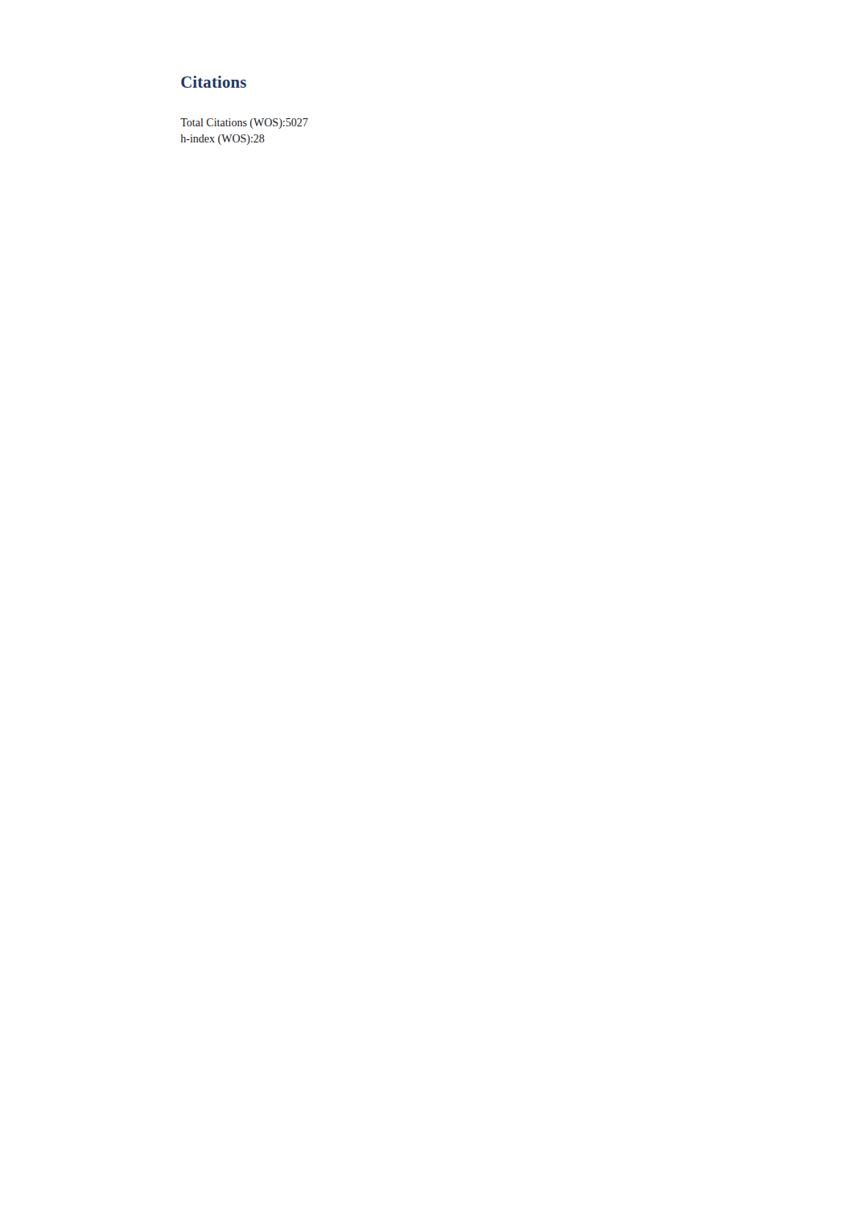Citations
Total Citations (WOS):5027
h-index (WOS):28